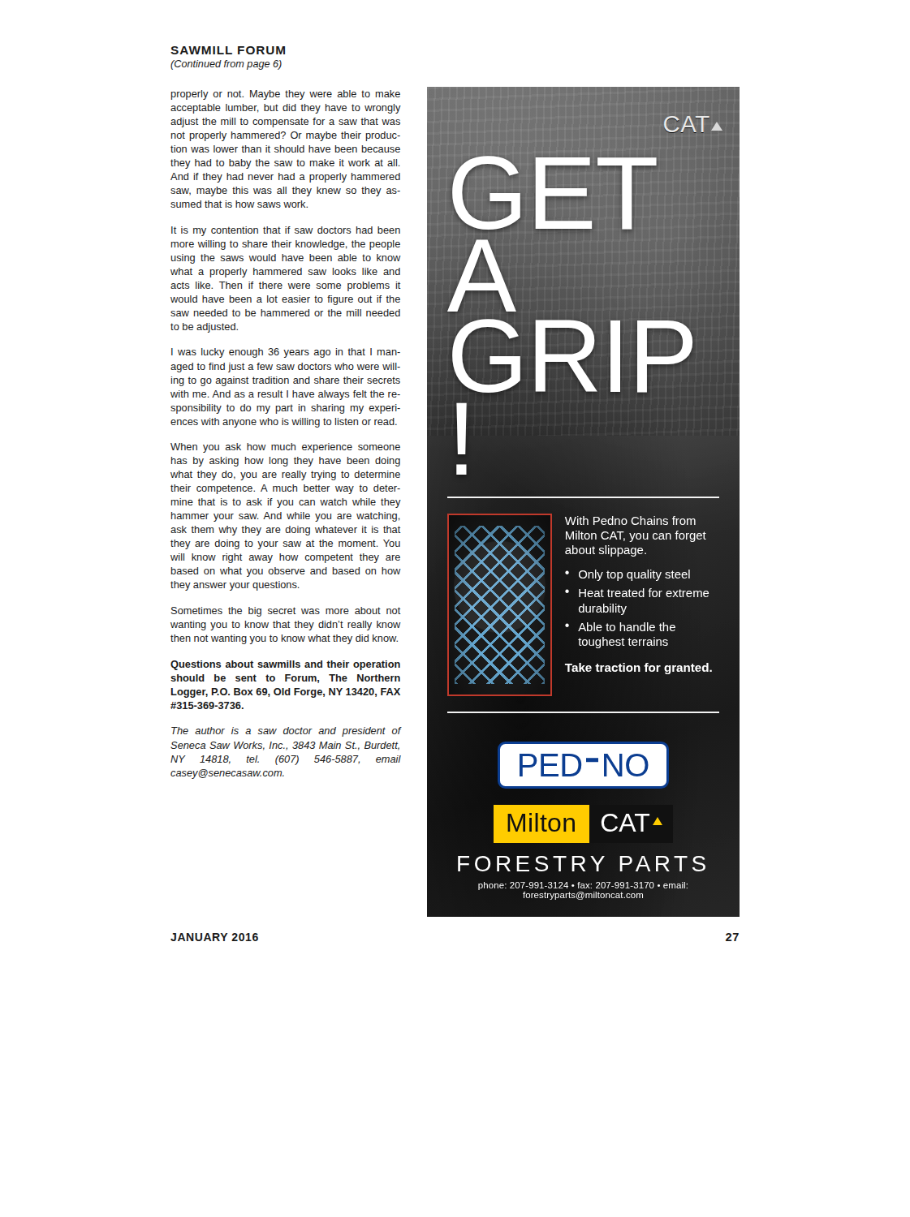Sawmill Forum
(Continued from page 6)
properly or not. Maybe they were able to make acceptable lumber, but did they have to wrongly adjust the mill to compensate for a saw that was not properly hammered? Or maybe their production was lower than it should have been because they had to baby the saw to make it work at all. And if they had never had a properly hammered saw, maybe this was all they knew so they assumed that is how saws work.
It is my contention that if saw doctors had been more willing to share their knowledge, the people using the saws would have been able to know what a properly hammered saw looks like and acts like. Then if there were some problems it would have been a lot easier to figure out if the saw needed to be hammered or the mill needed to be adjusted.
I was lucky enough 36 years ago in that I managed to find just a few saw doctors who were willing to go against tradition and share their secrets with me. And as a result I have always felt the responsibility to do my part in sharing my experiences with anyone who is willing to listen or read.
When you ask how much experience someone has by asking how long they have been doing what they do, you are really trying to determine their competence. A much better way to determine that is to ask if you can watch while they hammer your saw. And while you are watching, ask them why they are doing whatever it is that they are doing to your saw at the moment. You will know right away how competent they are based on what you observe and based on how they answer your questions.
Sometimes the big secret was more about not wanting you to know that they didn’t really know then not wanting you to know what they did know.
Questions about sawmills and their operation should be sent to Forum, The Northern Logger, P.O. Box 69, Old Forge, NY 13420, FAX #315-369-3736.
The author is a saw doctor and president of Seneca Saw Works, Inc., 3843 Main St., Burdett, NY 14818, tel. (607) 546-5887, email casey@senecasaw.com.
CAT
GET A GRIP!
With Pedno Chains from Milton CAT, you can forget about slippage.
Only top quality steel
Heat treated for extreme durability
Able to handle the toughest terrains
Take traction for granted.
PED NO
Milton
CAT
FORESTRY PARTS
phone: 207-991-3124 • fax: 207-991-3170 • email: forestryparts@miltoncat.com
JANUARY 2016
27